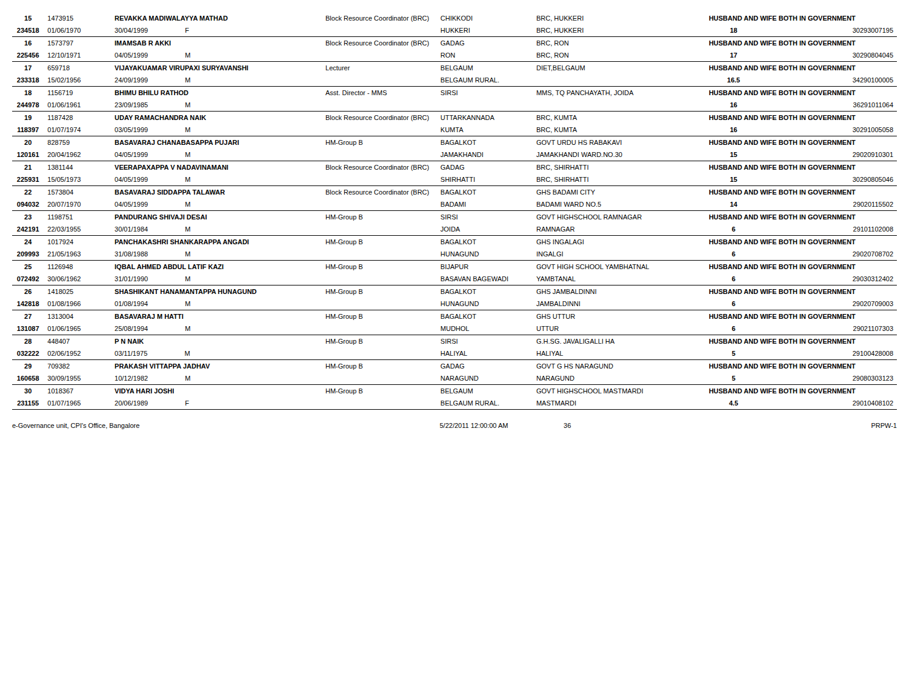| 15 | 1473915 | REVAKKA MADIWALAYYA MATHAD | Block Resource Coordinator (BRC) | CHIKKODI | BRC, HUKKERI | HUSBAND AND WIFE BOTH IN GOVERNMENT |
| 234518 | 01/06/1970 | 30/04/1999 F | | HUKKERI | BRC, HUKKERI | 18 | 30293007195 |
| 16 | 1573797 | IMAMSAB R AKKI | Block Resource Coordinator (BRC) | GADAG | BRC, RON | HUSBAND AND WIFE BOTH IN GOVERNMENT |
| 225456 | 12/10/1971 | 04/05/1999 M | | RON | BRC, RON | 17 | 30290804045 |
| 17 | 659718 | VIJAYAKUAMAR VIRUPAXI SURYAVANSHI | Lecturer | BELGAUM | DIET,BELGAUM | HUSBAND AND WIFE BOTH IN GOVERNMENT |
| 233318 | 15/02/1956 | 24/09/1999 M | | BELGAUM RURAL. | | 16.5 | 34290100005 |
| 18 | 1156719 | BHIMU BHILU RATHOD | Asst. Director - MMS | SIRSI | MMS, TQ PANCHAYATH, JOIDA | HUSBAND AND WIFE BOTH IN GOVERNMENT |
| 244978 | 01/06/1961 | 23/09/1985 M | | | | 16 | 36291011064 |
| 19 | 1187428 | UDAY RAMACHANDRA NAIK | Block Resource Coordinator (BRC) | UTTARKANNADA | BRC, KUMTA | HUSBAND AND WIFE BOTH IN GOVERNMENT |
| 118397 | 01/07/1974 | 03/05/1999 M | | KUMTA | BRC, KUMTA | 16 | 30291005058 |
| 20 | 828759 | BASAVARAJ CHANABASAPPA PUJARI | HM-Group B | BAGALKOT | GOVT URDU HS RABAKAVI | HUSBAND AND WIFE BOTH IN GOVERNMENT |
| 120161 | 20/04/1962 | 04/05/1999 M | | JAMAKHANDI | JAMAKHANDI WARD.NO.30 | 15 | 29020910301 |
| 21 | 1381144 | VEERAPAXAPPA V NADAVINAMANI | Block Resource Coordinator (BRC) | GADAG | BRC, SHIRHATTI | HUSBAND AND WIFE BOTH IN GOVERNMENT |
| 225931 | 15/05/1973 | 04/05/1999 M | | SHIRHATTI | BRC, SHIRHATTI | 15 | 30290805046 |
| 22 | 1573804 | BASAVARAJ SIDDAPPA TALAWAR | Block Resource Coordinator (BRC) | BAGALKOT | GHS BADAMI CITY | HUSBAND AND WIFE BOTH IN GOVERNMENT |
| 094032 | 20/07/1970 | 04/05/1999 M | | BADAMI | BADAMI WARD NO.5 | 14 | 29020115502 |
| 23 | 1198751 | PANDURANG SHIVAJI DESAI | HM-Group B | SIRSI | GOVT HIGHSCHOOL RAMNAGAR | HUSBAND AND WIFE BOTH IN GOVERNMENT |
| 242191 | 22/03/1955 | 30/01/1984 M | | JOIDA | RAMNAGAR | 6 | 29101102008 |
| 24 | 1017924 | PANCHAKASHRI SHANKARAPPA ANGADI | HM-Group B | BAGALKOT | GHS INGALAGI | HUSBAND AND WIFE BOTH IN GOVERNMENT |
| 209993 | 21/05/1963 | 31/08/1988 M | | HUNAGUND | INGALGI | 6 | 29020708702 |
| 25 | 1126948 | IQBAL AHMED ABDUL LATIF KAZI | HM-Group B | BIJAPUR | GOVT HIGH SCHOOL YAMBHATNAL | HUSBAND AND WIFE BOTH IN GOVERNMENT |
| 072492 | 30/06/1962 | 31/01/1990 M | | BASAVAN BAGEWADI | YAMBTANAL | 6 | 29030312402 |
| 26 | 1418025 | SHASHIKANT HANAMANTAPPA HUNAGUND | HM-Group B | BAGALKOT | GHS JAMBALDINNI | HUSBAND AND WIFE BOTH IN GOVERNMENT |
| 142818 | 01/08/1966 | 01/08/1994 M | | HUNAGUND | JAMBALDINNI | 6 | 29020709003 |
| 27 | 1313004 | BASAVARAJ M HATTI | HM-Group B | BAGALKOT | GHS UTTUR | HUSBAND AND WIFE BOTH IN GOVERNMENT |
| 131087 | 01/06/1965 | 25/08/1994 M | | MUDHOL | UTTUR | 6 | 29021107303 |
| 28 | 448407 | P N NAIK | HM-Group B | SIRSI | G.H.SG. JAVALIGALLI HA | HUSBAND AND WIFE BOTH IN GOVERNMENT |
| 032222 | 02/06/1952 | 03/11/1975 M | | HALIYAL | HALIYAL | 5 | 29100428008 |
| 29 | 709382 | PRAKASH VITTAPPA JADHAV | HM-Group B | GADAG | GOVT G HS NARAGUND | HUSBAND AND WIFE BOTH IN GOVERNMENT |
| 160658 | 30/09/1955 | 10/12/1982 M | | NARAGUND | NARAGUND | 5 | 29080303123 |
| 30 | 1018367 | VIDYA HARI JOSHI | HM-Group B | BELGAUM | GOVT HIGHSCHOOL MASTMARDI | HUSBAND AND WIFE BOTH IN GOVERNMENT |
| 231155 | 01/07/1965 | 20/06/1989 F | | BELGAUM RURAL. | MASTMARDI | 4.5 | 29010408102 |
e-Governance unit, CPI's Office, Bangalore PRPW-1
5/22/2011 12:00:00 AM 36